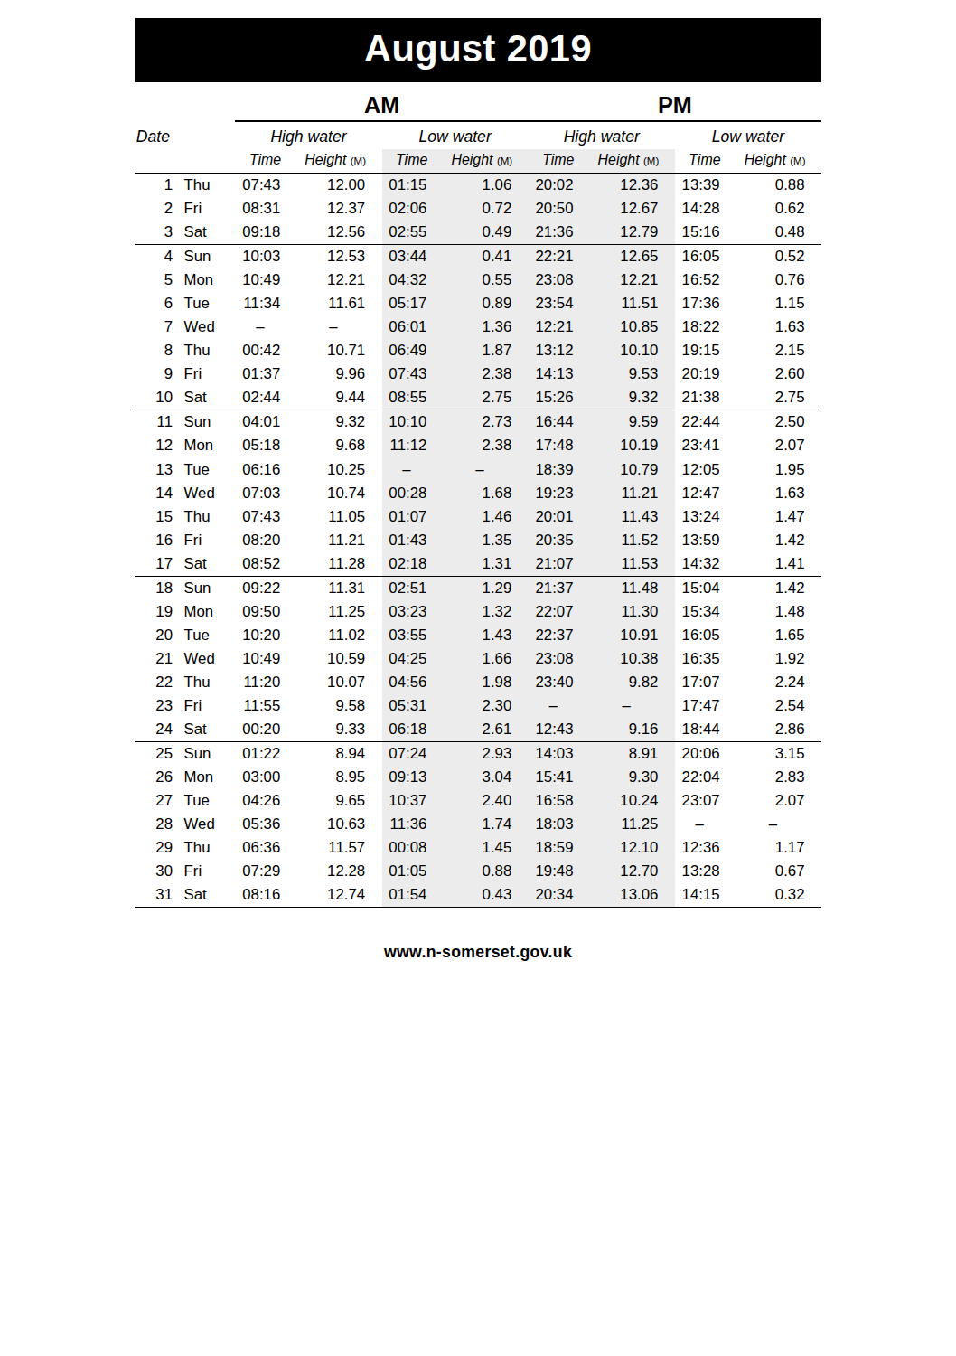August 2019
www.n-somerset.gov.uk
| | AM | PM |
| --- | --- | --- |
| Date | High water | Low water | High water | Low water |
| | Time | Height (M) | Time | Height (M) | Time | Height (M) | Time | Height (M) |
| 1 | Thu | 07:43 | 12.00 | 01:15 | 1.06 | 20:02 | 12.36 | 13:39 | 0.88 |
| 2 | Fri | 08:31 | 12.37 | 02:06 | 0.72 | 20:50 | 12.67 | 14:28 | 0.62 |
| 3 | Sat | 09:18 | 12.56 | 02:55 | 0.49 | 21:36 | 12.79 | 15:16 | 0.48 |
| 4 | Sun | 10:03 | 12.53 | 03:44 | 0.41 | 22:21 | 12.65 | 16:05 | 0.52 |
| 5 | Mon | 10:49 | 12.21 | 04:32 | 0.55 | 23:08 | 12.21 | 16:52 | 0.76 |
| 6 | Tue | 11:34 | 11.61 | 05:17 | 0.89 | 23:54 | 11.51 | 17:36 | 1.15 |
| 7 | Wed | – | – | 06:01 | 1.36 | 12:21 | 10.85 | 18:22 | 1.63 |
| 8 | Thu | 00:42 | 10.71 | 06:49 | 1.87 | 13:12 | 10.10 | 19:15 | 2.15 |
| 9 | Fri | 01:37 | 9.96 | 07:43 | 2.38 | 14:13 | 9.53 | 20:19 | 2.60 |
| 10 | Sat | 02:44 | 9.44 | 08:55 | 2.75 | 15:26 | 9.32 | 21:38 | 2.75 |
| 11 | Sun | 04:01 | 9.32 | 10:10 | 2.73 | 16:44 | 9.59 | 22:44 | 2.50 |
| 12 | Mon | 05:18 | 9.68 | 11:12 | 2.38 | 17:48 | 10.19 | 23:41 | 2.07 |
| 13 | Tue | 06:16 | 10.25 | – | – | 18:39 | 10.79 | 12:05 | 1.95 |
| 14 | Wed | 07:03 | 10.74 | 00:28 | 1.68 | 19:23 | 11.21 | 12:47 | 1.63 |
| 15 | Thu | 07:43 | 11.05 | 01:07 | 1.46 | 20:01 | 11.43 | 13:24 | 1.47 |
| 16 | Fri | 08:20 | 11.21 | 01:43 | 1.35 | 20:35 | 11.52 | 13:59 | 1.42 |
| 17 | Sat | 08:52 | 11.28 | 02:18 | 1.31 | 21:07 | 11.53 | 14:32 | 1.41 |
| 18 | Sun | 09:22 | 11.31 | 02:51 | 1.29 | 21:37 | 11.48 | 15:04 | 1.42 |
| 19 | Mon | 09:50 | 11.25 | 03:23 | 1.32 | 22:07 | 11.30 | 15:34 | 1.48 |
| 20 | Tue | 10:20 | 11.02 | 03:55 | 1.43 | 22:37 | 10.91 | 16:05 | 1.65 |
| 21 | Wed | 10:49 | 10.59 | 04:25 | 1.66 | 23:08 | 10.38 | 16:35 | 1.92 |
| 22 | Thu | 11:20 | 10.07 | 04:56 | 1.98 | 23:40 | 9.82 | 17:07 | 2.24 |
| 23 | Fri | 11:55 | 9.58 | 05:31 | 2.30 | – | – | 17:47 | 2.54 |
| 24 | Sat | 00:20 | 9.33 | 06:18 | 2.61 | 12:43 | 9.16 | 18:44 | 2.86 |
| 25 | Sun | 01:22 | 8.94 | 07:24 | 2.93 | 14:03 | 8.91 | 20:06 | 3.15 |
| 26 | Mon | 03:00 | 8.95 | 09:13 | 3.04 | 15:41 | 9.30 | 22:04 | 2.83 |
| 27 | Tue | 04:26 | 9.65 | 10:37 | 2.40 | 16:58 | 10.24 | 23:07 | 2.07 |
| 28 | Wed | 05:36 | 10.63 | 11:36 | 1.74 | 18:03 | 11.25 | – | – |
| 29 | Thu | 06:36 | 11.57 | 00:08 | 1.45 | 18:59 | 12.10 | 12:36 | 1.17 |
| 30 | Fri | 07:29 | 12.28 | 01:05 | 0.88 | 19:48 | 12.70 | 13:28 | 0.67 |
| 31 | Sat | 08:16 | 12.74 | 01:54 | 0.43 | 20:34 | 13.06 | 14:15 | 0.32 |